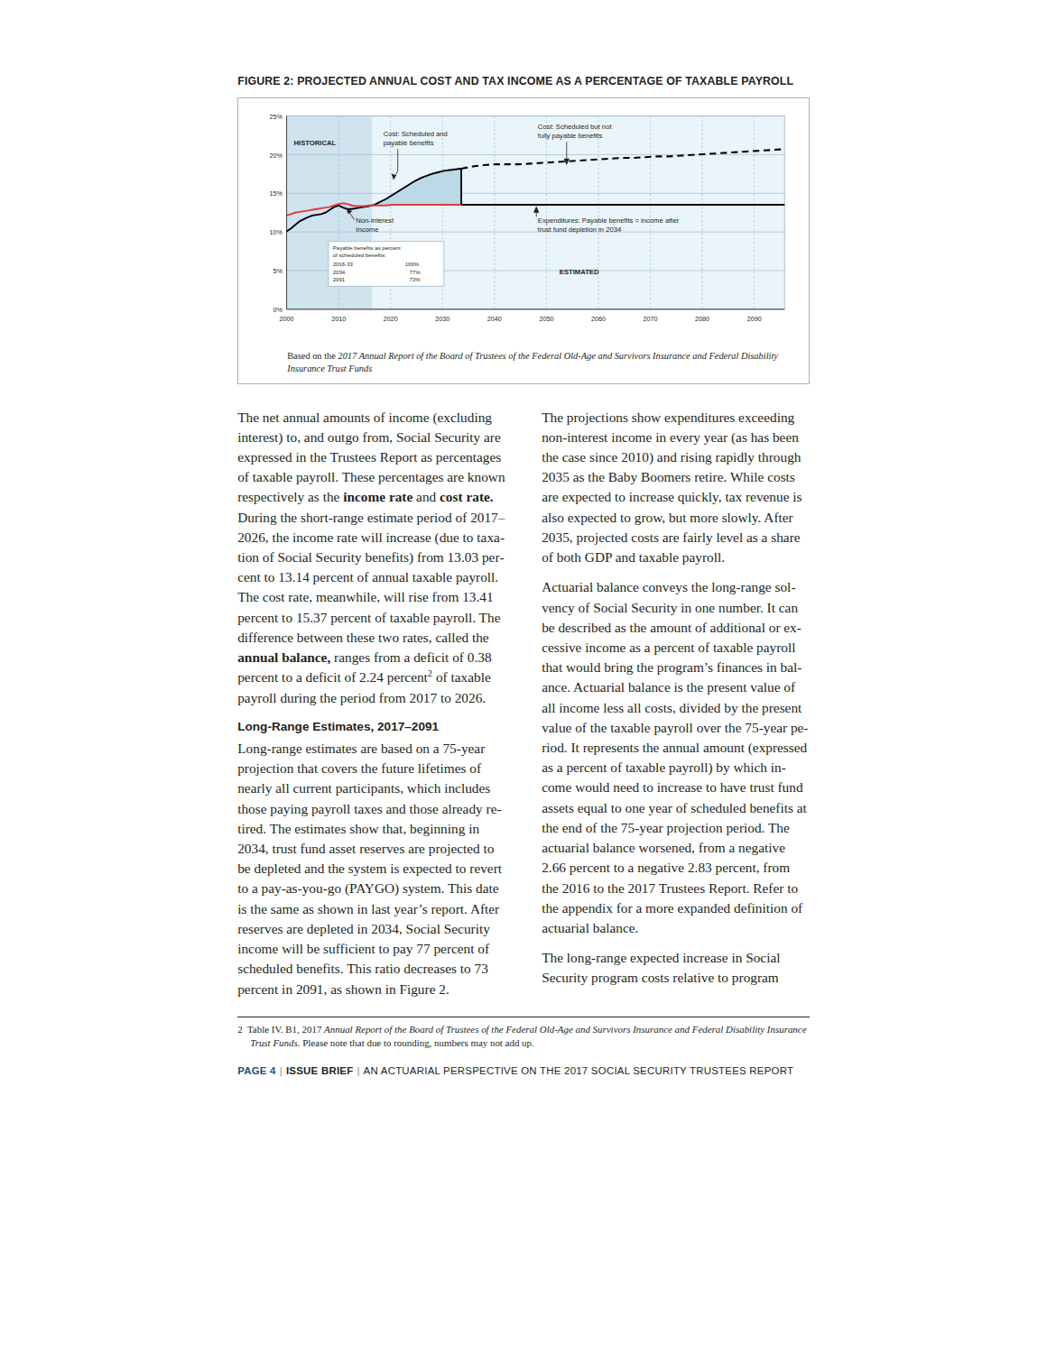FIGURE 2: PROJECTED ANNUAL COST AND TAX INCOME AS A PERCENTAGE OF TAXABLE PAYROLL
25% 20% 15% 10% 5% 0% 2000 2010 2020 2030 2040 2050 2060 2070 2080 2090 HISTORICAL ESTIMATED Cost: Scheduled and payable benefits Cost: Scheduled but not fully payable benefits Non-interest Income Expenditures: Payable benefits = income after trust fund depletion in 2034 Payable benefits as percent of scheduled benefits: 2016-33 100% 2034 77% 2091 73%
Based on the 2017 Annual Report of the Board of Trustees of the Federal Old-Age and Survivors Insurance and Federal Disability Insurance Trust Funds
The net annual amounts of income (excluding interest) to, and outgo from, Social Security are expressed in the Trustees Report as percentages of taxable payroll. These percentages are known respectively as the income rate and cost rate. During the short-range estimate period of 2017–2026, the income rate will increase (due to taxation of Social Security benefits) from 13.03 percent to 13.14 percent of annual taxable payroll. The cost rate, meanwhile, will rise from 13.41 percent to 15.37 percent of taxable payroll. The difference between these two rates, called the annual balance, ranges from a deficit of 0.38 percent to a deficit of 2.24 percent2 of taxable payroll during the period from 2017 to 2026.
Long-Range Estimates, 2017–2091
Long-range estimates are based on a 75-year projection that covers the future lifetimes of nearly all current participants, which includes those paying payroll taxes and those already retired. The estimates show that, beginning in 2034, trust fund asset reserves are projected to be depleted and the system is expected to revert to a pay-as-you-go (PAYGO) system. This date is the same as shown in last year’s report. After reserves are depleted in 2034, Social Security income will be sufficient to pay 77 percent of scheduled benefits. This ratio decreases to 73 percent in 2091, as shown in Figure 2.
The projections show expenditures exceeding non-interest income in every year (as has been the case since 2010) and rising rapidly through 2035 as the Baby Boomers retire. While costs are expected to increase quickly, tax revenue is also expected to grow, but more slowly. After 2035, projected costs are fairly level as a share of both GDP and taxable payroll.
Actuarial balance conveys the long-range solvency of Social Security in one number. It can be described as the amount of additional or excessive income as a percent of taxable payroll that would bring the program’s finances in balance. Actuarial balance is the present value of all income less all costs, divided by the present value of the taxable payroll over the 75-year period. It represents the annual amount (expressed as a percent of taxable payroll) by which income would need to increase to have trust fund assets equal to one year of scheduled benefits at the end of the 75-year projection period. The actuarial balance worsened, from a negative 2.66 percent to a negative 2.83 percent, from the 2016 to the 2017 Trustees Report. Refer to the appendix for a more expanded definition of actuarial balance.
The long-range expected increase in Social Security program costs relative to program
2 Table IV. B1, 2017 Annual Report of the Board of Trustees of the Federal Old-Age and Survivors Insurance and Federal Disability Insurance Trust Funds. Please note that due to rounding, numbers may not add up.
PAGE 4|ISSUE BRIEF|AN ACTUARIAL PERSPECTIVE ON THE 2017 SOCIAL SECURITY TRUSTEES REPORT